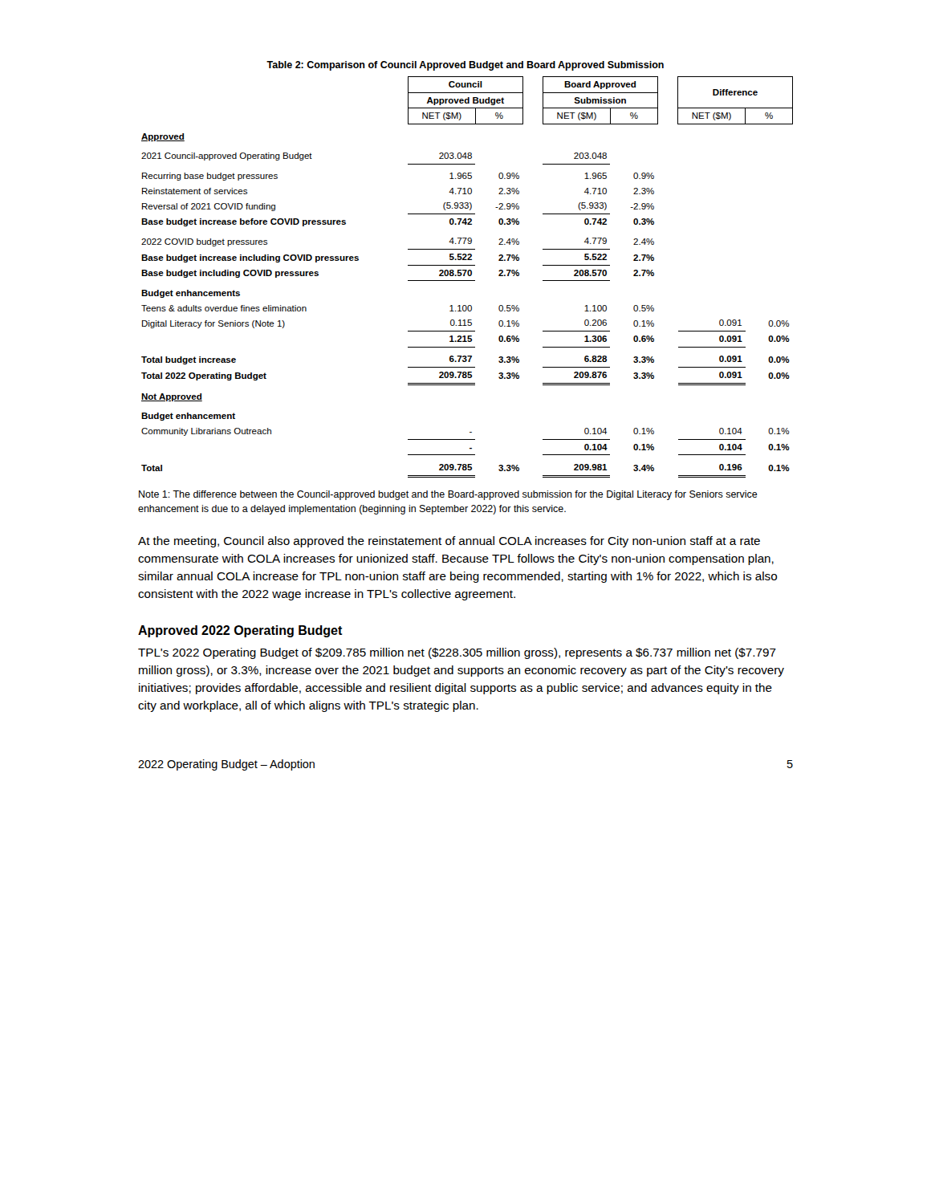Table 2: Comparison of Council Approved Budget and Board Approved Submission
| | Council | | Board Approved | | Difference |
| | Approved Budget | | Submission | |
| | NET ($M) | % | | NET ($M) | % | | NET ($M) | % |
| Approved | |
| 2021 Council-approved Operating Budget | 203.048 | | | 203.048 | | | | |
| Recurring base budget pressures | 1.965 | 0.9% | | 1.965 | 0.9% | | | |
| Reinstatement of services | 4.710 | 2.3% | | 4.710 | 2.3% | | | |
| Reversal of 2021 COVID funding | (5.933) | -2.9% | | (5.933) | -2.9% | | | |
| Base budget increase before COVID pressures | 0.742 | 0.3% | | 0.742 | 0.3% | | | |
| 2022 COVID budget pressures | 4.779 | 2.4% | | 4.779 | 2.4% | | | |
| Base budget increase including COVID pressures | 5.522 | 2.7% | | 5.522 | 2.7% | | | |
| Base budget including COVID pressures | 208.570 | 2.7% | | 208.570 | 2.7% | | | |
| Budget enhancements | |
| Teens & adults overdue fines elimination | 1.100 | 0.5% | | 1.100 | 0.5% | | | |
| Digital Literacy for Seniors (Note 1) | 0.115 | 0.1% | | 0.206 | 0.1% | | 0.091 | 0.0% |
| | 1.215 | 0.6% | | 1.306 | 0.6% | | 0.091 | 0.0% |
| Total budget increase | 6.737 | 3.3% | | 6.828 | 3.3% | | 0.091 | 0.0% |
| Total 2022 Operating Budget | 209.785 | 3.3% | | 209.876 | 3.3% | | 0.091 | 0.0% |
| Not Approved | |
| Budget enhancement | |
| Community Librarians Outreach | - | | | 0.104 | 0.1% | | 0.104 | 0.1% |
| | - | | | 0.104 | 0.1% | | 0.104 | 0.1% |
| Total | 209.785 | 3.3% | | 209.981 | 3.4% | | 0.196 | 0.1% |
Note 1: The difference between the Council-approved budget and the Board-approved submission for the Digital Literacy for Seniors service enhancement is due to a delayed implementation (beginning in September 2022) for this service.
At the meeting, Council also approved the reinstatement of annual COLA increases for City non-union staff at a rate commensurate with COLA increases for unionized staff. Because TPL follows the City's non-union compensation plan, similar annual COLA increase for TPL non-union staff are being recommended, starting with 1% for 2022, which is also consistent with the 2022 wage increase in TPL's collective agreement.
Approved 2022 Operating Budget
TPL's 2022 Operating Budget of $209.785 million net ($228.305 million gross), represents a $6.737 million net ($7.797 million gross), or 3.3%, increase over the 2021 budget and supports an economic recovery as part of the City's recovery initiatives; provides affordable, accessible and resilient digital supports as a public service; and advances equity in the city and workplace, all of which aligns with TPL's strategic plan.
2022 Operating Budget – Adoption 5